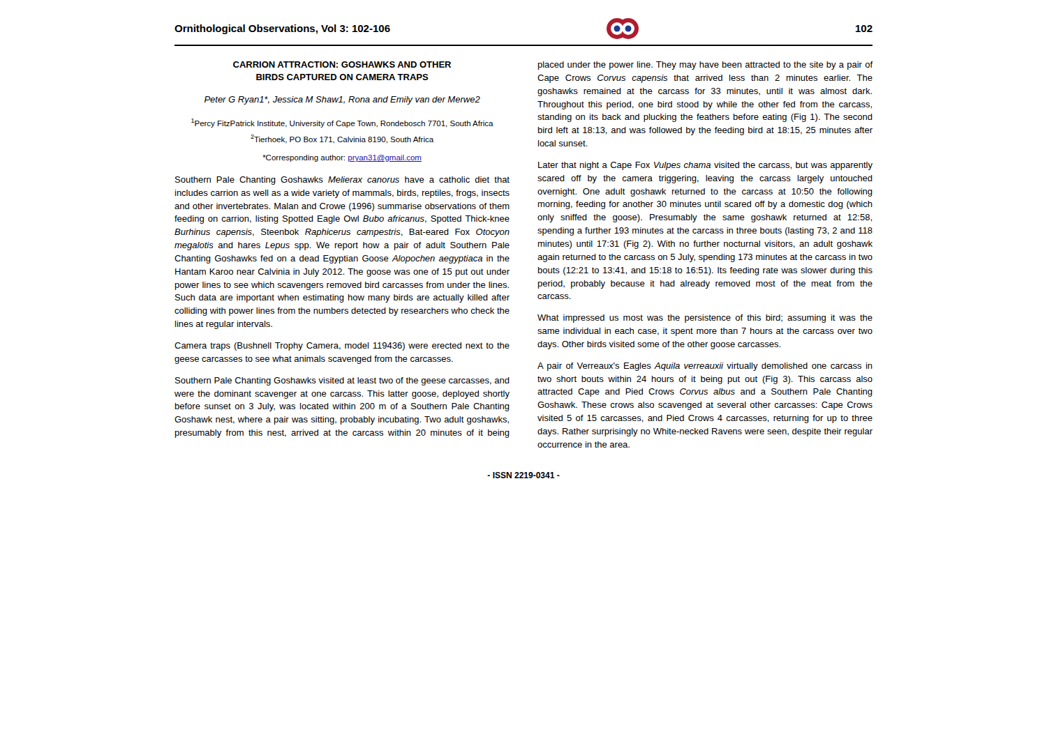Ornithological Observations, Vol 3: 102-106
102
CARRION ATTRACTION: GOSHAWKS AND OTHER
BIRDS CAPTURED ON CAMERA TRAPS
Peter G Ryan1*, Jessica M Shaw1, Rona and Emily van der Merwe2
1Percy FitzPatrick Institute, University of Cape Town, Rondebosch 7701, South Africa
2Tierhoek, PO Box 171, Calvinia 8190, South Africa
*Corresponding author: pryan31@gmail.com
Southern Pale Chanting Goshawks Melierax canorus have a catholic diet that includes carrion as well as a wide variety of mammals, birds, reptiles, frogs, insects and other invertebrates. Malan and Crowe (1996) summarise observations of them feeding on carrion, listing Spotted Eagle Owl Bubo africanus, Spotted Thick-knee Burhinus capensis, Steenbok Raphicerus campestris, Bat-eared Fox Otocyon megalotis and hares Lepus spp. We report how a pair of adult Southern Pale Chanting Goshawks fed on a dead Egyptian Goose Alopochen aegyptiaca in the Hantam Karoo near Calvinia in July 2012. The goose was one of 15 put out under power lines to see which scavengers removed bird carcasses from under the lines. Such data are important when estimating how many birds are actually killed after colliding with power lines from the numbers detected by researchers who check the lines at regular intervals.
Camera traps (Bushnell Trophy Camera, model 119436) were erected next to the geese carcasses to see what animals scavenged from the carcasses.
Southern Pale Chanting Goshawks visited at least two of the geese carcasses, and were the dominant scavenger at one carcass. This latter goose, deployed shortly before sunset on 3 July, was located within 200 m of a Southern Pale Chanting Goshawk nest, where a pair was sitting, probably incubating. Two adult goshawks, presumably from this nest, arrived at the carcass within 20 minutes of it being placed under the power line. They may have been attracted to the site by a pair of Cape Crows Corvus capensis that arrived less than 2 minutes earlier. The goshawks remained at the carcass for 33 minutes, until it was almost dark. Throughout this period, one bird stood by while the other fed from the carcass, standing on its back and plucking the feathers before eating (Fig 1). The second bird left at 18:13, and was followed by the feeding bird at 18:15, 25 minutes after local sunset.
Later that night a Cape Fox Vulpes chama visited the carcass, but was apparently scared off by the camera triggering, leaving the carcass largely untouched overnight. One adult goshawk returned to the carcass at 10:50 the following morning, feeding for another 30 minutes until scared off by a domestic dog (which only sniffed the goose). Presumably the same goshawk returned at 12:58, spending a further 193 minutes at the carcass in three bouts (lasting 73, 2 and 118 minutes) until 17:31 (Fig 2). With no further nocturnal visitors, an adult goshawk again returned to the carcass on 5 July, spending 173 minutes at the carcass in two bouts (12:21 to 13:41, and 15:18 to 16:51). Its feeding rate was slower during this period, probably because it had already removed most of the meat from the carcass.
What impressed us most was the persistence of this bird; assuming it was the same individual in each case, it spent more than 7 hours at the carcass over two days. Other birds visited some of the other goose carcasses.
A pair of Verreaux's Eagles Aquila verreauxii virtually demolished one carcass in two short bouts within 24 hours of it being put out (Fig 3). This carcass also attracted Cape and Pied Crows Corvus albus and a Southern Pale Chanting Goshawk. These crows also scavenged at several other carcasses: Cape Crows visited 5 of 15 carcasses, and Pied Crows 4 carcasses, returning for up to three days. Rather surprisingly no White-necked Ravens were seen, despite their regular occurrence in the area.
- ISSN 2219-0341 -